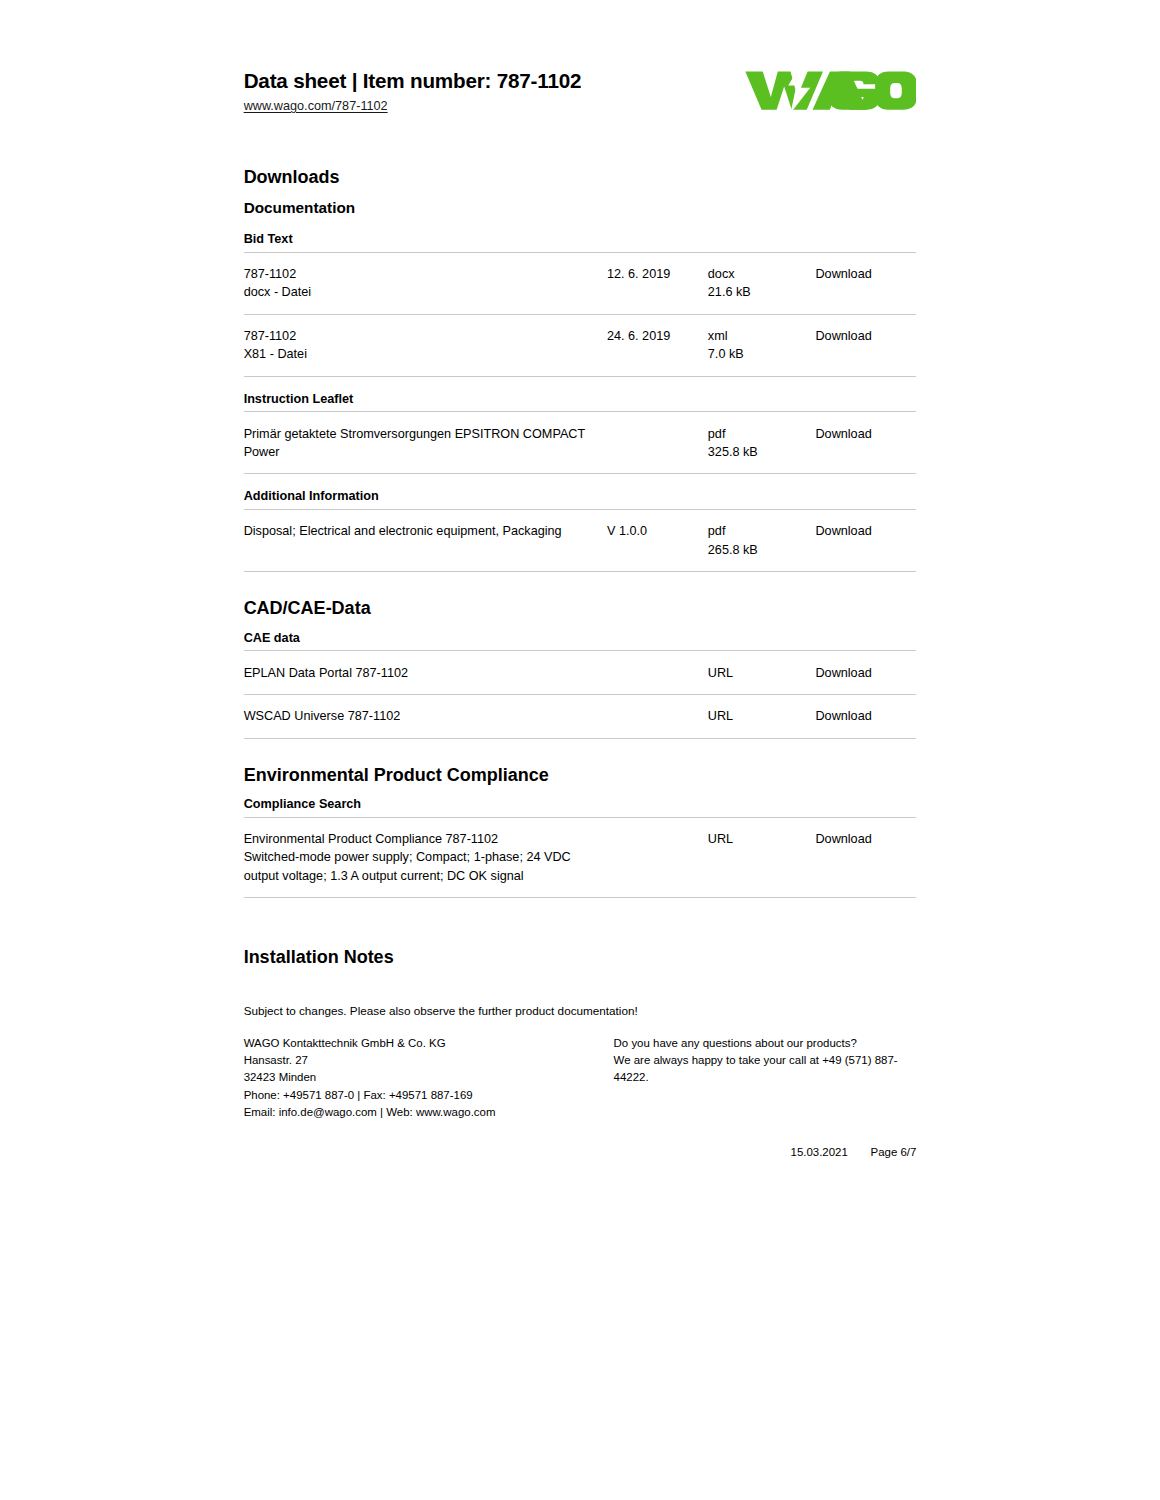Data sheet | Item number: 787-1102
www.wago.com/787-1102
Downloads
Documentation
Bid Text
| 787-1102 docx - Datei | 12. 6. 2019 | docx 21.6 kB | Download |
| 787-1102 X81 - Datei | 24. 6. 2019 | xml 7.0 kB | Download |
Instruction Leaflet
| Primär getaktete Stromversorgungen EPSITRON COMPACT Power | | pdf 325.8 kB | Download |
Additional Information
| Disposal; Electrical and electronic equipment, Packaging | V 1.0.0 | pdf 265.8 kB | Download |
CAD/CAE-Data
CAE data
| EPLAN Data Portal 787-1102 | | URL | Download |
| WSCAD Universe 787-1102 | | URL | Download |
Environmental Product Compliance
Compliance Search
| Environmental Product Compliance 787-1102 Switched-mode power supply; Compact; 1-phase; 24 VDC output voltage; 1.3 A output current; DC OK signal | | URL | Download |
Installation Notes
Subject to changes. Please also observe the further product documentation!
WAGO Kontakttechnik GmbH & Co. KG
Hansastr. 27
32423 Minden
Phone: +49571 887-0 | Fax: +49571 887-169
Email: info.de@wago.com | Web: www.wago.com
Do you have any questions about our products?
We are always happy to take your call at +49 (571) 887-44222.
15.03.2021 Page 6/7